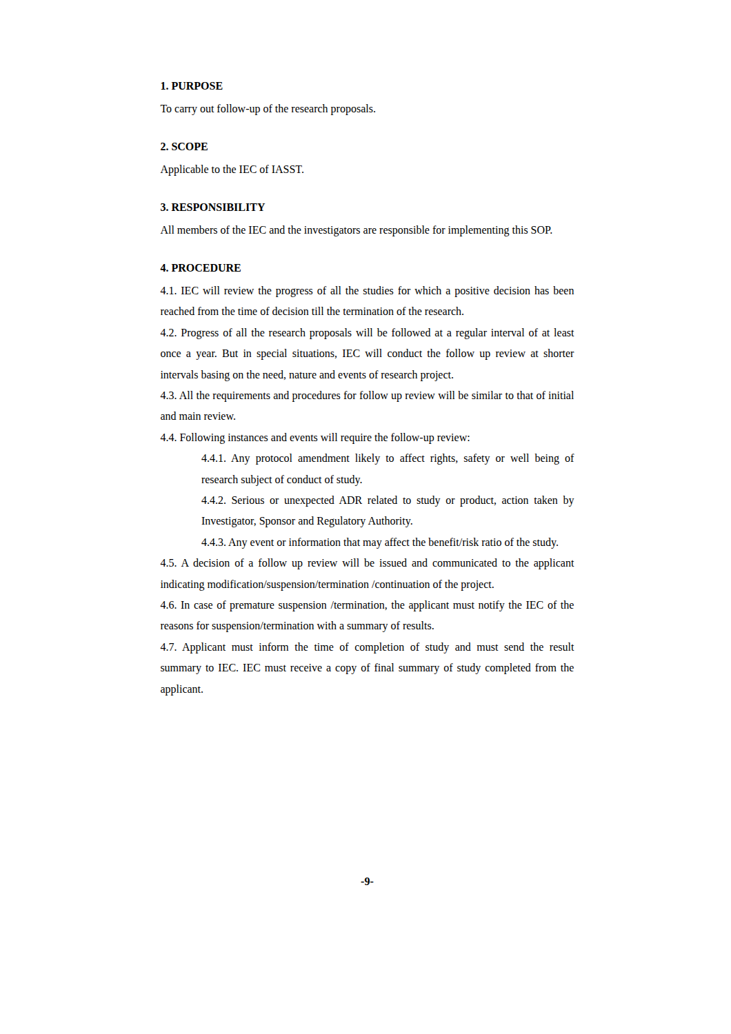1. PURPOSE
To carry out follow-up of the research proposals.
2. SCOPE
Applicable to the IEC of IASST.
3. RESPONSIBILITY
All members of the IEC and the investigators are responsible for implementing this SOP.
4. PROCEDURE
4.1. IEC will review the progress of all the studies for which a positive decision has been reached from the time of decision till the termination of the research.
4.2. Progress of all the research proposals will be followed at a regular interval of at least once a year. But in special situations, IEC will conduct the follow up review at shorter intervals basing on the need, nature and events of research project.
4.3. All the requirements and procedures for follow up review will be similar to that of initial and main review.
4.4. Following instances and events will require the follow-up review:
4.4.1. Any protocol amendment likely to affect rights, safety or well being of research subject of conduct of study.
4.4.2. Serious or unexpected ADR related to study or product, action taken by Investigator, Sponsor and Regulatory Authority.
4.4.3. Any event or information that may affect the benefit/risk ratio of the study.
4.5. A decision of a follow up review will be issued and communicated to the applicant indicating modification/suspension/termination /continuation of the project.
4.6. In case of premature suspension /termination, the applicant must notify the IEC of the reasons for suspension/termination with a summary of results.
4.7. Applicant must inform the time of completion of study and must send the result summary to IEC. IEC must receive a copy of final summary of study completed from the applicant.
-9-